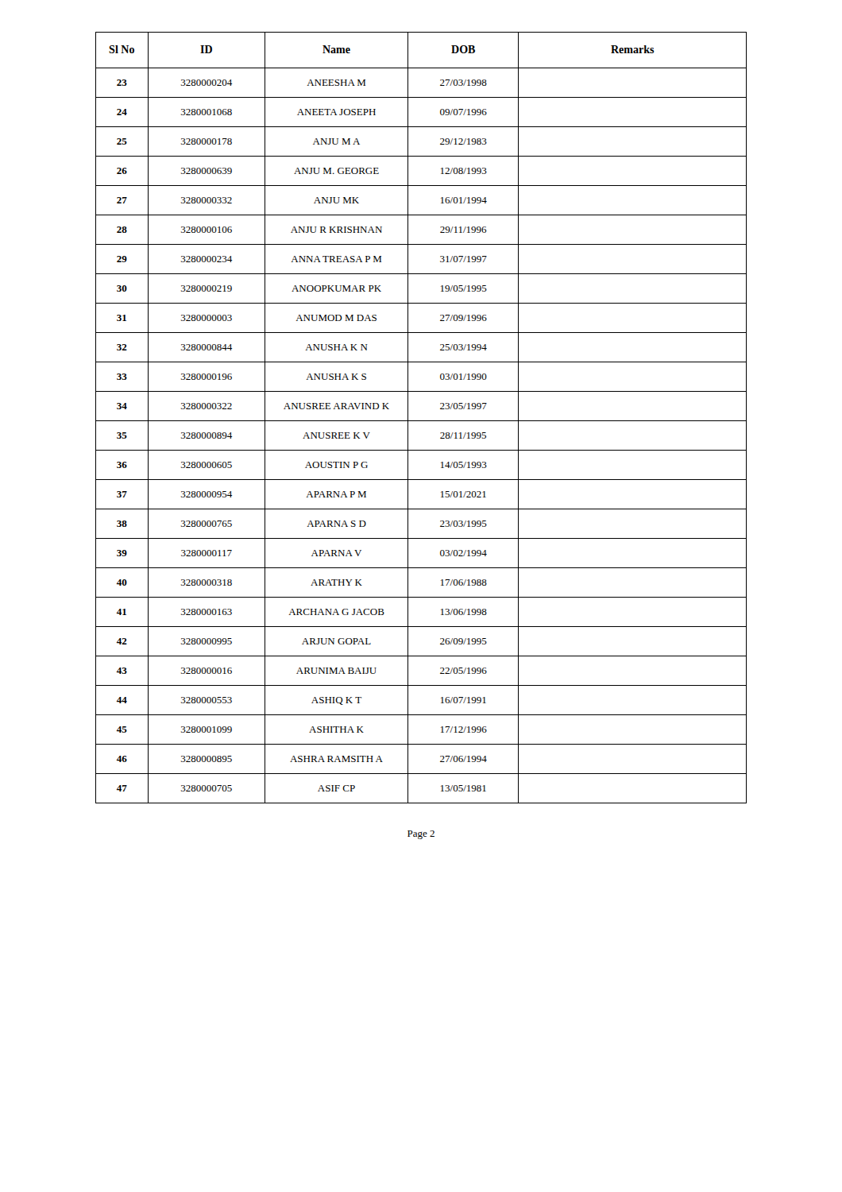| Sl No | ID | Name | DOB | Remarks |
| --- | --- | --- | --- | --- |
| 23 | 3280000204 | ANEESHA M | 27/03/1998 | |
| 24 | 3280001068 | ANEETA JOSEPH | 09/07/1996 | |
| 25 | 3280000178 | ANJU M A | 29/12/1983 | |
| 26 | 3280000639 | ANJU M. GEORGE | 12/08/1993 | |
| 27 | 3280000332 | ANJU MK | 16/01/1994 | |
| 28 | 3280000106 | ANJU R KRISHNAN | 29/11/1996 | |
| 29 | 3280000234 | ANNA TREASA P M | 31/07/1997 | |
| 30 | 3280000219 | ANOOPKUMAR PK | 19/05/1995 | |
| 31 | 3280000003 | ANUMOD M DAS | 27/09/1996 | |
| 32 | 3280000844 | ANUSHA K N | 25/03/1994 | |
| 33 | 3280000196 | ANUSHA K S | 03/01/1990 | |
| 34 | 3280000322 | ANUSREE ARAVIND K | 23/05/1997 | |
| 35 | 3280000894 | ANUSREE K V | 28/11/1995 | |
| 36 | 3280000605 | AOUSTIN P G | 14/05/1993 | |
| 37 | 3280000954 | APARNA P M | 15/01/2021 | |
| 38 | 3280000765 | APARNA S D | 23/03/1995 | |
| 39 | 3280000117 | APARNA V | 03/02/1994 | |
| 40 | 3280000318 | ARATHY K | 17/06/1988 | |
| 41 | 3280000163 | ARCHANA G JACOB | 13/06/1998 | |
| 42 | 3280000995 | ARJUN GOPAL | 26/09/1995 | |
| 43 | 3280000016 | ARUNIMA BAIJU | 22/05/1996 | |
| 44 | 3280000553 | ASHIQ K T | 16/07/1991 | |
| 45 | 3280001099 | ASHITHA K | 17/12/1996 | |
| 46 | 3280000895 | ASHRA RAMSITH A | 27/06/1994 | |
| 47 | 3280000705 | ASIF CP | 13/05/1981 | |
Page 2